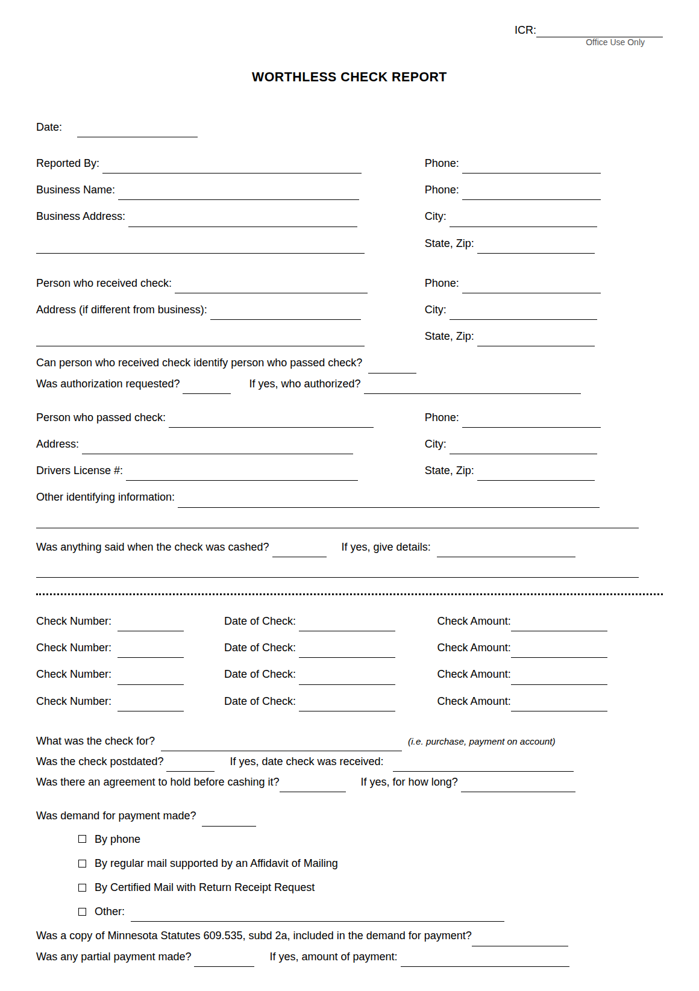ICR: Office Use Only
WORTHLESS CHECK REPORT
Date:
| Reported By: | Phone: |
| Business Name: | Phone: |
| Business Address: | City: |
| | State, Zip: |
| Person who received check: | Phone: |
| Address (if different from business): | City: |
| | State, Zip: |
Can person who received check identify person who passed check?
Was authorization requested? If yes, who authorized?
| Person who passed check: | Phone: |
| Address: | City: |
| Drivers License #: | State, Zip: |
Other identifying information:
Was anything said when the check was cashed? If yes, give details:
| Check Number: | Date of Check: | Check Amount: |
| Check Number: | Date of Check: | Check Amount: |
| Check Number: | Date of Check: | Check Amount: |
| Check Number: | Date of Check: | Check Amount: |
What was the check for? (i.e. purchase, payment on account)
Was the check postdated? If yes, date check was received:
Was there an agreement to hold before cashing it? If yes, for how long?
Was demand for payment made?
By phone
By regular mail supported by an Affidavit of Mailing
By Certified Mail with Return Receipt Request
Other:
Was a copy of Minnesota Statutes 609.535, subd 2a, included in the demand for payment?
Was any partial payment made? If yes, amount of payment: